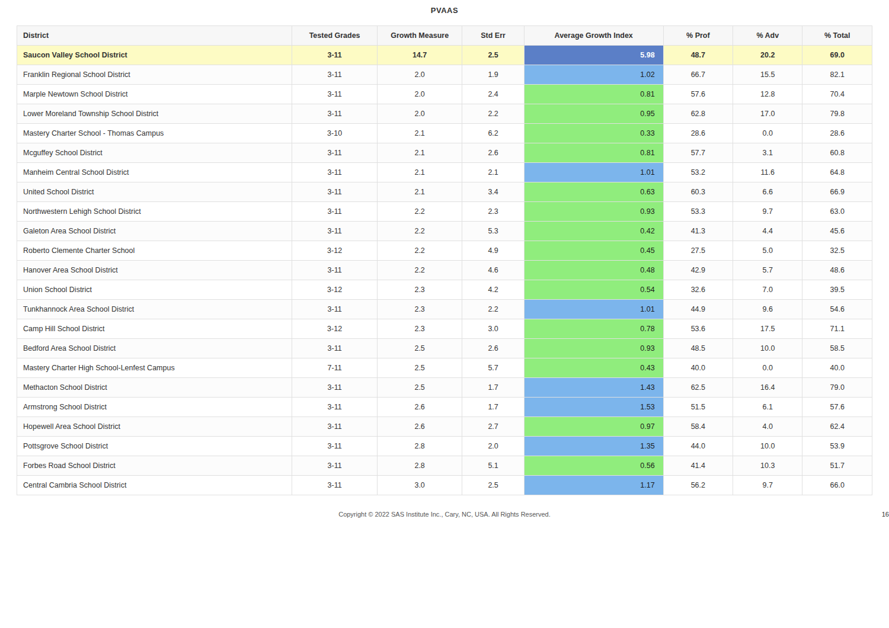PVAAS
| District | Tested Grades | Growth Measure | Std Err | Average Growth Index | % Prof | % Adv | % Total |
| --- | --- | --- | --- | --- | --- | --- | --- |
| Saucon Valley School District | 3-11 | 14.7 | 2.5 | 5.98 | 48.7 | 20.2 | 69.0 |
| Franklin Regional School District | 3-11 | 2.0 | 1.9 | 1.02 | 66.7 | 15.5 | 82.1 |
| Marple Newtown School District | 3-11 | 2.0 | 2.4 | 0.81 | 57.6 | 12.8 | 70.4 |
| Lower Moreland Township School District | 3-11 | 2.0 | 2.2 | 0.95 | 62.8 | 17.0 | 79.8 |
| Mastery Charter School - Thomas Campus | 3-10 | 2.1 | 6.2 | 0.33 | 28.6 | 0.0 | 28.6 |
| Mcguffey School District | 3-11 | 2.1 | 2.6 | 0.81 | 57.7 | 3.1 | 60.8 |
| Manheim Central School District | 3-11 | 2.1 | 2.1 | 1.01 | 53.2 | 11.6 | 64.8 |
| United School District | 3-11 | 2.1 | 3.4 | 0.63 | 60.3 | 6.6 | 66.9 |
| Northwestern Lehigh School District | 3-11 | 2.2 | 2.3 | 0.93 | 53.3 | 9.7 | 63.0 |
| Galeton Area School District | 3-11 | 2.2 | 5.3 | 0.42 | 41.3 | 4.4 | 45.6 |
| Roberto Clemente Charter School | 3-12 | 2.2 | 4.9 | 0.45 | 27.5 | 5.0 | 32.5 |
| Hanover Area School District | 3-11 | 2.2 | 4.6 | 0.48 | 42.9 | 5.7 | 48.6 |
| Union School District | 3-12 | 2.3 | 4.2 | 0.54 | 32.6 | 7.0 | 39.5 |
| Tunkhannock Area School District | 3-11 | 2.3 | 2.2 | 1.01 | 44.9 | 9.6 | 54.6 |
| Camp Hill School District | 3-12 | 2.3 | 3.0 | 0.78 | 53.6 | 17.5 | 71.1 |
| Bedford Area School District | 3-11 | 2.5 | 2.6 | 0.93 | 48.5 | 10.0 | 58.5 |
| Mastery Charter High School-Lenfest Campus | 7-11 | 2.5 | 5.7 | 0.43 | 40.0 | 0.0 | 40.0 |
| Methacton School District | 3-11 | 2.5 | 1.7 | 1.43 | 62.5 | 16.4 | 79.0 |
| Armstrong School District | 3-11 | 2.6 | 1.7 | 1.53 | 51.5 | 6.1 | 57.6 |
| Hopewell Area School District | 3-11 | 2.6 | 2.7 | 0.97 | 58.4 | 4.0 | 62.4 |
| Pottsgrove School District | 3-11 | 2.8 | 2.0 | 1.35 | 44.0 | 10.0 | 53.9 |
| Forbes Road School District | 3-11 | 2.8 | 5.1 | 0.56 | 41.4 | 10.3 | 51.7 |
| Central Cambria School District | 3-11 | 3.0 | 2.5 | 1.17 | 56.2 | 9.7 | 66.0 |
Copyright © 2022 SAS Institute Inc., Cary, NC, USA. All Rights Reserved. 16